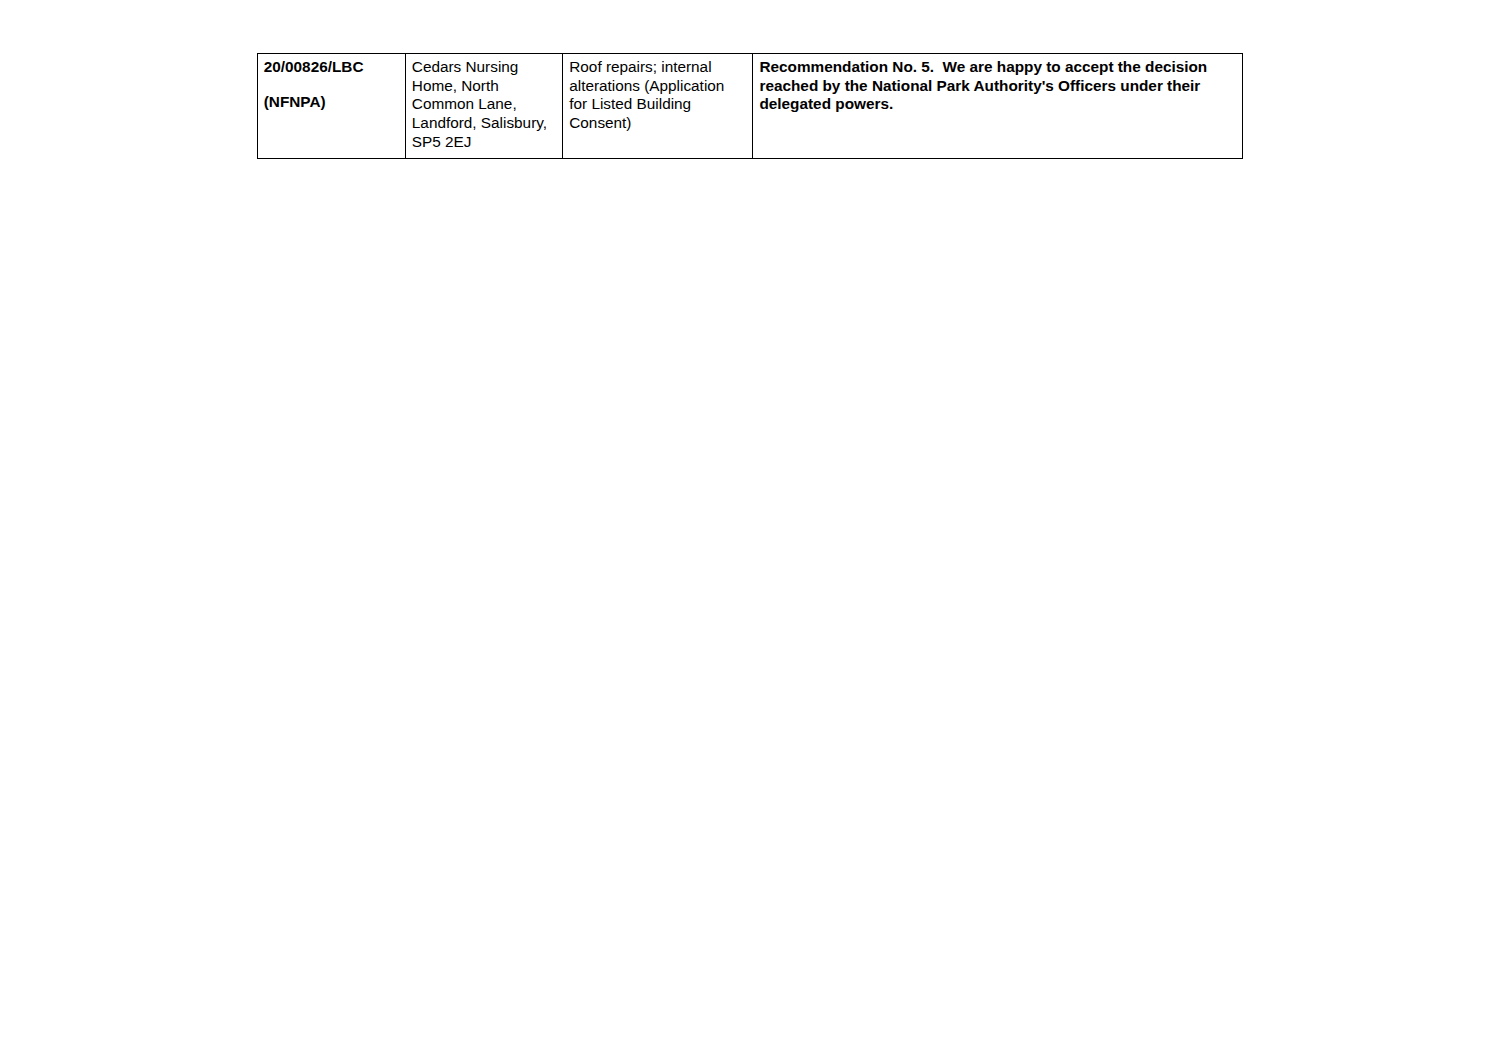| 20/00826/LBC (NFNPA) | Cedars Nursing Home, North Common Lane, Landford, Salisbury, SP5 2EJ | Roof repairs; internal alterations (Application for Listed Building Consent) | Recommendation No. 5. We are happy to accept the decision reached by the National Park Authority's Officers under their delegated powers. |